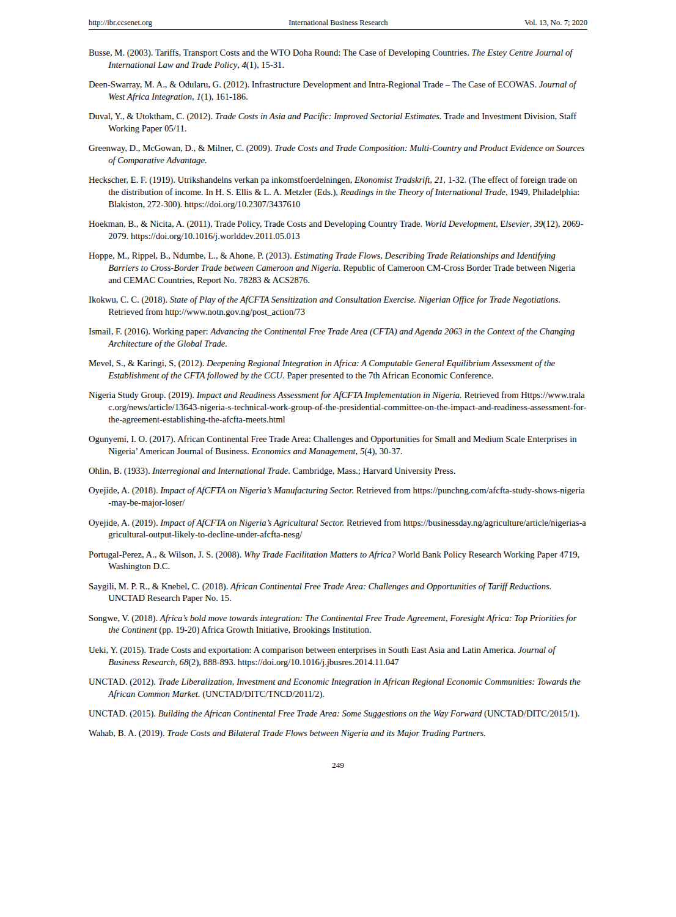http://ibr.ccsenet.org International Business Research Vol. 13, No. 7; 2020
Busse, M. (2003). Tariffs, Transport Costs and the WTO Doha Round: The Case of Developing Countries. The Estey Centre Journal of International Law and Trade Policy, 4(1), 15-31.
Deen-Swarray, M. A., & Odularu, G. (2012). Infrastructure Development and Intra-Regional Trade – The Case of ECOWAS. Journal of West Africa Integration, 1(1), 161-186.
Duval, Y., & Utoktham, C. (2012). Trade Costs in Asia and Pacific: Improved Sectorial Estimates. Trade and Investment Division, Staff Working Paper 05/11.
Greenway, D., McGowan, D., & Milner, C. (2009). Trade Costs and Trade Composition: Multi-Country and Product Evidence on Sources of Comparative Advantage.
Heckscher, E. F. (1919). Utrikshandelns verkan pa inkomstfoerdelningen, Ekonomist Tradskrift, 21, 1-32. (The effect of foreign trade on the distribution of income. In H. S. Ellis & L. A. Metzler (Eds.), Readings in the Theory of International Trade, 1949, Philadelphia: Blakiston, 272-300). https://doi.org/10.2307/3437610
Hoekman, B., & Nicita, A. (2011), Trade Policy, Trade Costs and Developing Country Trade. World Development, Elsevier, 39(12), 2069-2079. https://doi.org/10.1016/j.worlddev.2011.05.013
Hoppe, M., Rippel, B., Ndumbe, L., & Ahone, P. (2013). Estimating Trade Flows, Describing Trade Relationships and Identifying Barriers to Cross-Border Trade between Cameroon and Nigeria. Republic of Cameroon CM-Cross Border Trade between Nigeria and CEMAC Countries, Report No. 78283 & ACS2876.
Ikokwu, C. C. (2018). State of Play of the AfCFTA Sensitization and Consultation Exercise. Nigerian Office for Trade Negotiations. Retrieved from http://www.notn.gov.ng/post_action/73
Ismail, F. (2016). Working paper: Advancing the Continental Free Trade Area (CFTA) and Agenda 2063 in the Context of the Changing Architecture of the Global Trade.
Mevel, S., & Karingi, S, (2012). Deepening Regional Integration in Africa: A Computable General Equilibrium Assessment of the Establishment of the CFTA followed by the CCU. Paper presented to the 7th African Economic Conference.
Nigeria Study Group. (2019). Impact and Readiness Assessment for AfCFTA Implementation in Nigeria. Retrieved from Https://www.tralac.org/news/article/13643-nigeria-s-technical-work-group-of-the-presidential-committee-on-the-impact-and-readiness-assessment-for-the-agreement-establishing-the-afcfta-meets.html
Ogunyemi, I. O. (2017). African Continental Free Trade Area: Challenges and Opportunities for Small and Medium Scale Enterprises in Nigeria’ American Journal of Business. Economics and Management, 5(4), 30-37.
Ohlin, B. (1933). Interregional and International Trade. Cambridge, Mass.; Harvard University Press.
Oyejide, A. (2018). Impact of AfCFTA on Nigeria’s Manufacturing Sector. Retrieved from https://punchng.com/afcfta-study-shows-nigeria-may-be-major-loser/
Oyejide, A. (2019). Impact of AfCFTA on Nigeria’s Agricultural Sector. Retrieved from https://businessday.ng/agriculture/article/nigerias-agricultural-output-likely-to-decline-under-afcfta-nesg/
Portugal-Perez, A., & Wilson, J. S. (2008). Why Trade Facilitation Matters to Africa? World Bank Policy Research Working Paper 4719, Washington D.C.
Saygili, M. P. R., & Knebel, C. (2018). African Continental Free Trade Area: Challenges and Opportunities of Tariff Reductions. UNCTAD Research Paper No. 15.
Songwe, V. (2018). Africa’s bold move towards integration: The Continental Free Trade Agreement, Foresight Africa: Top Priorities for the Continent (pp. 19-20) Africa Growth Initiative, Brookings Institution.
Ueki, Y. (2015). Trade Costs and exportation: A comparison between enterprises in South East Asia and Latin America. Journal of Business Research, 68(2), 888-893. https://doi.org/10.1016/j.jbusres.2014.11.047
UNCTAD. (2012). Trade Liberalization, Investment and Economic Integration in African Regional Economic Communities: Towards the African Common Market. (UNCTAD/DITC/TNCD/2011/2).
UNCTAD. (2015). Building the African Continental Free Trade Area: Some Suggestions on the Way Forward (UNCTAD/DITC/2015/1).
Wahab, B. A. (2019). Trade Costs and Bilateral Trade Flows between Nigeria and its Major Trading Partners.
249